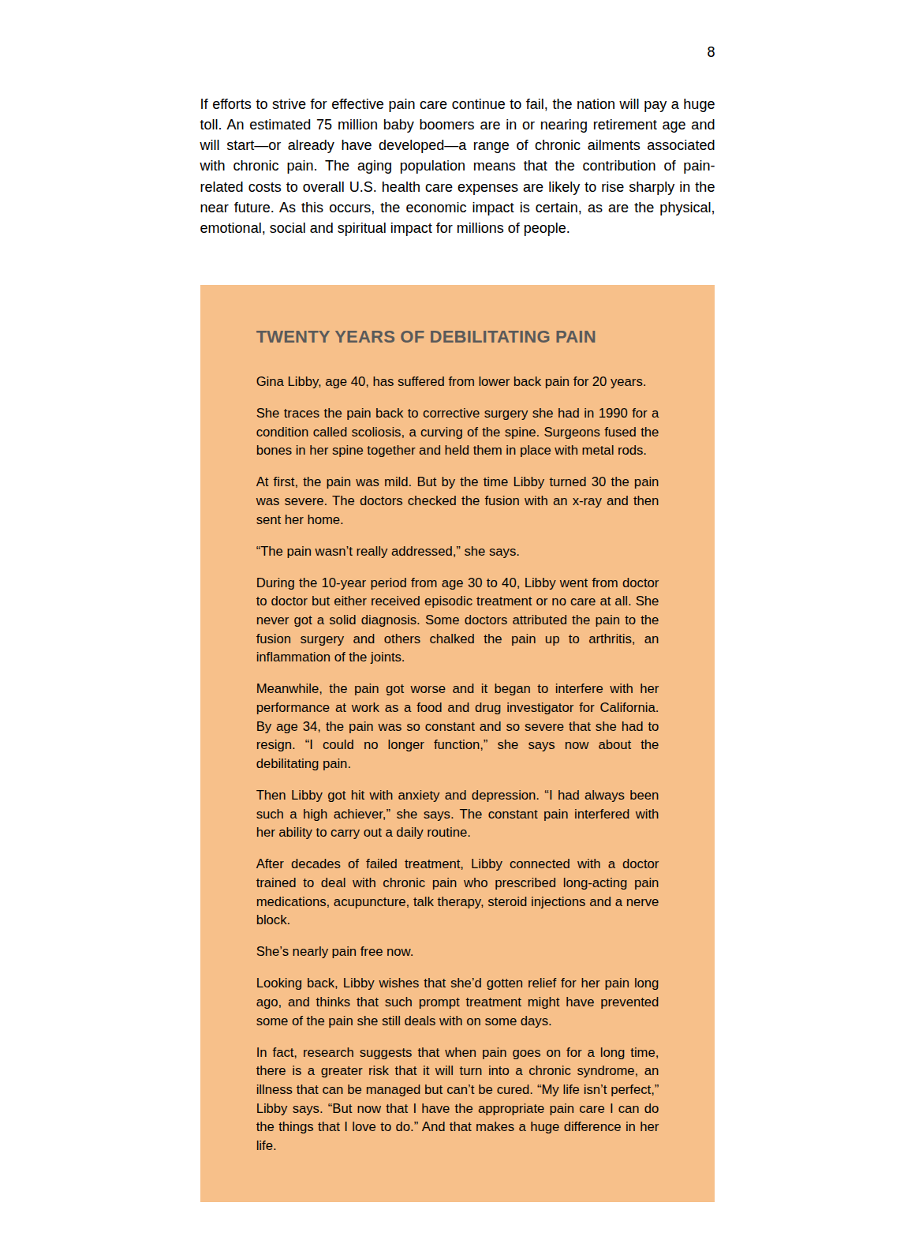8
If efforts to strive for effective pain care continue to fail, the nation will pay a huge toll. An estimated 75 million baby boomers are in or nearing retirement age and will start—or already have developed—a range of chronic ailments associated with chronic pain. The aging population means that the contribution of pain-related costs to overall U.S. health care expenses are likely to rise sharply in the near future. As this occurs, the economic impact is certain, as are the physical, emotional, social and spiritual impact for millions of people.
TWENTY YEARS OF DEBILITATING PAIN
Gina Libby, age 40, has suffered from lower back pain for 20 years.
She traces the pain back to corrective surgery she had in 1990 for a condition called scoliosis, a curving of the spine. Surgeons fused the bones in her spine together and held them in place with metal rods.
At first, the pain was mild. But by the time Libby turned 30 the pain was severe. The doctors checked the fusion with an x-ray and then sent her home.
“The pain wasn’t really addressed,” she says.
During the 10-year period from age 30 to 40, Libby went from doctor to doctor but either received episodic treatment or no care at all. She never got a solid diagnosis. Some doctors attributed the pain to the fusion surgery and others chalked the pain up to arthritis, an inflammation of the joints.
Meanwhile, the pain got worse and it began to interfere with her performance at work as a food and drug investigator for California. By age 34, the pain was so constant and so severe that she had to resign. “I could no longer function,” she says now about the debilitating pain.
Then Libby got hit with anxiety and depression. “I had always been such a high achiever,” she says. The constant pain interfered with her ability to carry out a daily routine.
After decades of failed treatment, Libby connected with a doctor trained to deal with chronic pain who prescribed long-acting pain medications, acupuncture, talk therapy, steroid injections and a nerve block.
She’s nearly pain free now.
Looking back, Libby wishes that she’d gotten relief for her pain long ago, and thinks that such prompt treatment might have prevented some of the pain she still deals with on some days.
In fact, research suggests that when pain goes on for a long time, there is a greater risk that it will turn into a chronic syndrome, an illness that can be managed but can’t be cured. “My life isn’t perfect,” Libby says. “But now that I have the appropriate pain care I can do the things that I love to do.” And that makes a huge difference in her life.